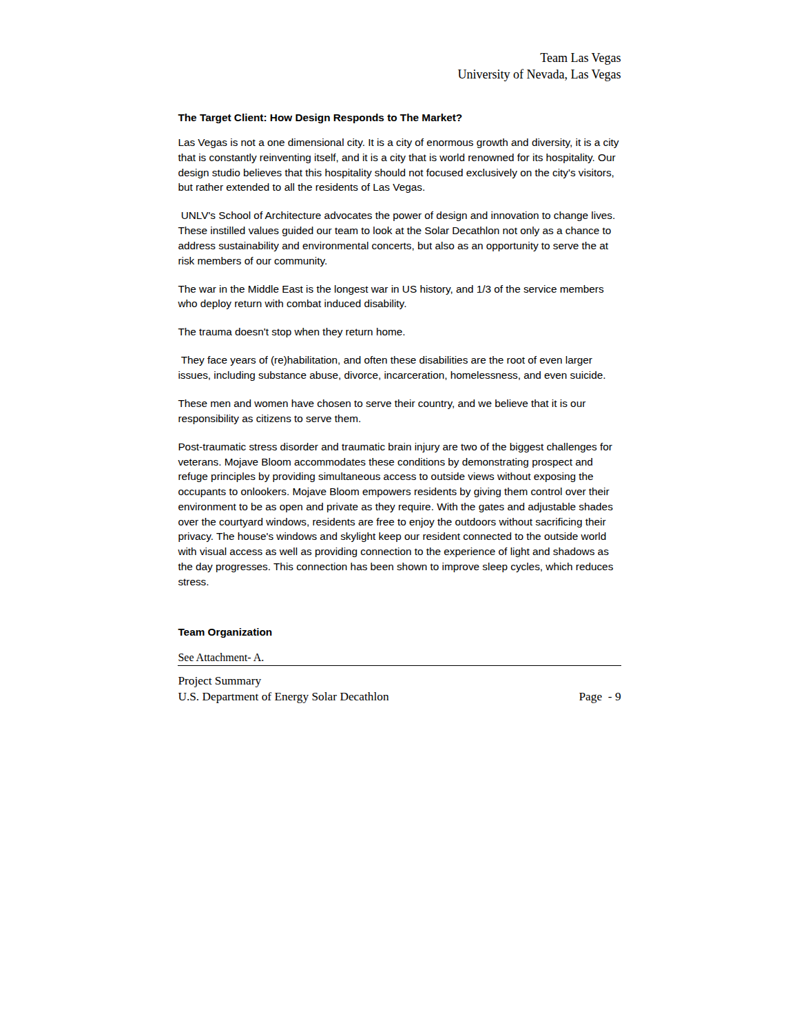Team Las Vegas
University of Nevada, Las Vegas
The Target Client: How Design Responds to The Market?
Las Vegas is not a one dimensional city. It is a city of enormous growth and diversity, it is a city that is constantly reinventing itself, and it is a city that is world renowned for its hospitality. Our design studio believes that this hospitality should not focused exclusively on the city's visitors, but rather extended to all the residents of Las Vegas.
UNLV's School of Architecture advocates the power of design and innovation to change lives. These instilled values guided our team to look at the Solar Decathlon not only as a chance to address sustainability and environmental concerts, but also as an opportunity to serve the at risk members of our community.
The war in the Middle East is the longest war in US history, and 1/3 of the service members who deploy return with combat induced disability.
The trauma doesn't stop when they return home.
They face years of (re)habilitation, and often these disabilities are the root of even larger issues, including substance abuse, divorce, incarceration, homelessness, and even suicide.
These men and women have chosen to serve their country, and we believe that it is our responsibility as citizens to serve them.
Post-traumatic stress disorder and traumatic brain injury are two of the biggest challenges for veterans. Mojave Bloom accommodates these conditions by demonstrating prospect and refuge principles by providing simultaneous access to outside views without exposing the occupants to onlookers. Mojave Bloom empowers residents by giving them control over their environment to be as open and private as they require. With the gates and adjustable shades over the courtyard windows, residents are free to enjoy the outdoors without sacrificing their privacy. The house's windows and skylight keep our resident connected to the outside world with visual access as well as providing connection to the experience of light and shadows as the day progresses. This connection has been shown to improve sleep cycles, which reduces stress.
Team Organization
See Attachment- A.
Project Summary
U.S. Department of Energy Solar Decathlon Page - 9